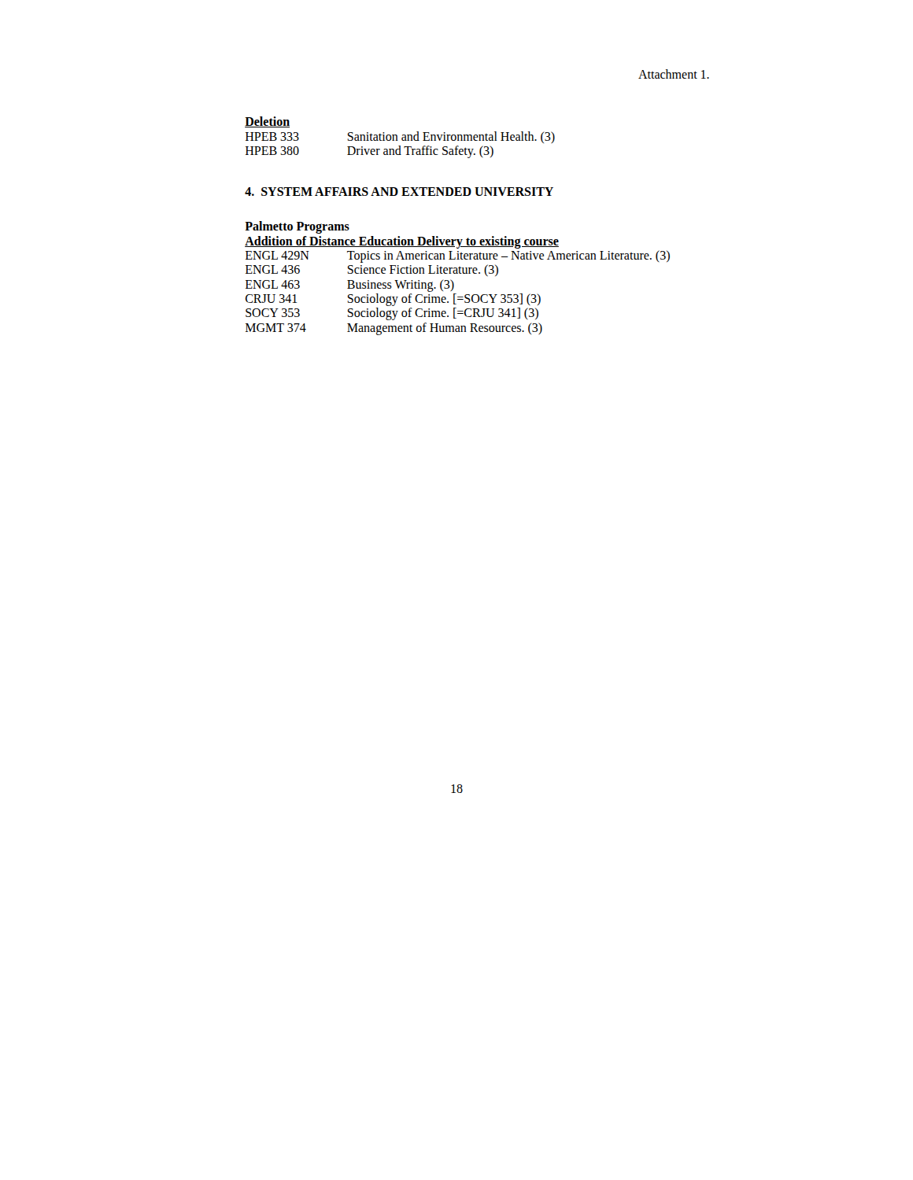Attachment 1.
Deletion
HPEB 333 Sanitation and Environmental Health. (3)
HPEB 380 Driver and Traffic Safety. (3)
4. SYSTEM AFFAIRS AND EXTENDED UNIVERSITY
Palmetto Programs
Addition of Distance Education Delivery to existing course
ENGL 429NTopics in American Literature – Native American Literature. (3)
ENGL 436 Science Fiction Literature. (3)
ENGL 463 Business Writing. (3)
CRJU 341 Sociology of Crime. [=SOCY 353] (3)
SOCY 353 Sociology of Crime. [=CRJU 341] (3)
MGMT 374 Management of Human Resources. (3)
18